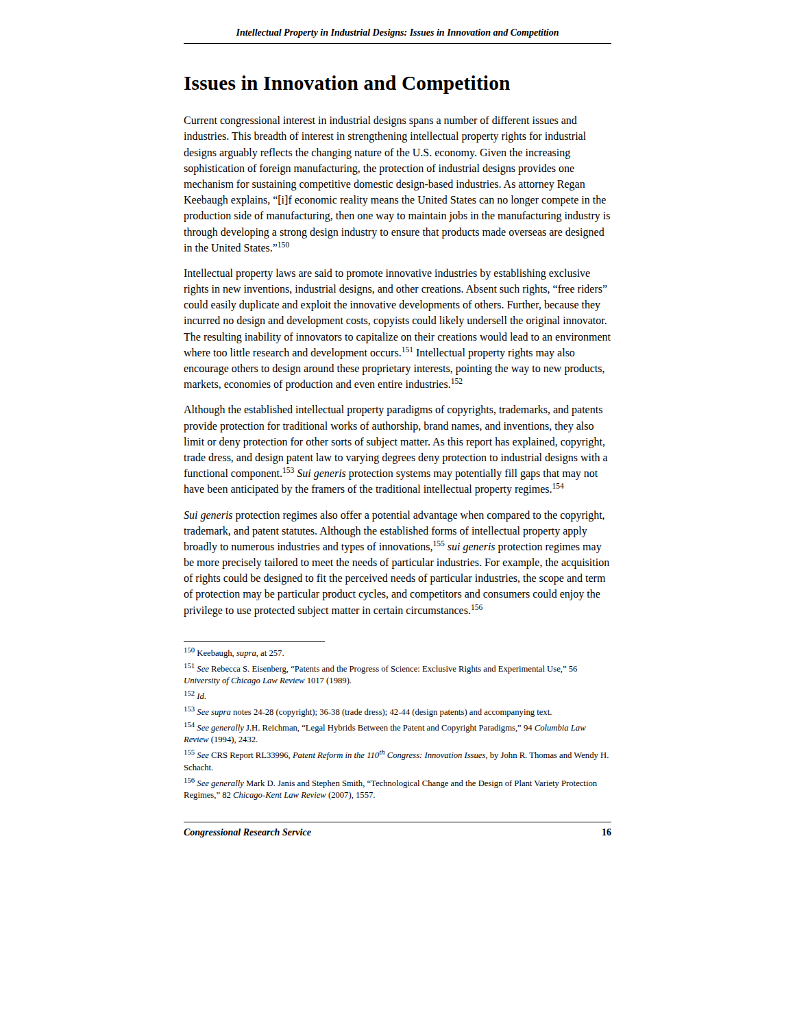Intellectual Property in Industrial Designs: Issues in Innovation and Competition
Issues in Innovation and Competition
Current congressional interest in industrial designs spans a number of different issues and industries. This breadth of interest in strengthening intellectual property rights for industrial designs arguably reflects the changing nature of the U.S. economy. Given the increasing sophistication of foreign manufacturing, the protection of industrial designs provides one mechanism for sustaining competitive domestic design-based industries. As attorney Regan Keebaugh explains, “[i]f economic reality means the United States can no longer compete in the production side of manufacturing, then one way to maintain jobs in the manufacturing industry is through developing a strong design industry to ensure that products made overseas are designed in the United States.”150
Intellectual property laws are said to promote innovative industries by establishing exclusive rights in new inventions, industrial designs, and other creations. Absent such rights, “free riders” could easily duplicate and exploit the innovative developments of others. Further, because they incurred no design and development costs, copyists could likely undersell the original innovator. The resulting inability of innovators to capitalize on their creations would lead to an environment where too little research and development occurs.151 Intellectual property rights may also encourage others to design around these proprietary interests, pointing the way to new products, markets, economies of production and even entire industries.152
Although the established intellectual property paradigms of copyrights, trademarks, and patents provide protection for traditional works of authorship, brand names, and inventions, they also limit or deny protection for other sorts of subject matter. As this report has explained, copyright, trade dress, and design patent law to varying degrees deny protection to industrial designs with a functional component.153 Sui generis protection systems may potentially fill gaps that may not have been anticipated by the framers of the traditional intellectual property regimes.154
Sui generis protection regimes also offer a potential advantage when compared to the copyright, trademark, and patent statutes. Although the established forms of intellectual property apply broadly to numerous industries and types of innovations,155 sui generis protection regimes may be more precisely tailored to meet the needs of particular industries. For example, the acquisition of rights could be designed to fit the perceived needs of particular industries, the scope and term of protection may be particular product cycles, and competitors and consumers could enjoy the privilege to use protected subject matter in certain circumstances.156
150 Keebaugh, supra, at 257.
151 See Rebecca S. Eisenberg, “Patents and the Progress of Science: Exclusive Rights and Experimental Use,” 56 University of Chicago Law Review 1017 (1989).
152 Id.
153 See supra notes 24-28 (copyright); 36-38 (trade dress); 42-44 (design patents) and accompanying text.
154 See generally J.H. Reichman, “Legal Hybrids Between the Patent and Copyright Paradigms,” 94 Columbia Law Review (1994), 2432.
155 See CRS Report RL33996, Patent Reform in the 110th Congress: Innovation Issues, by John R. Thomas and Wendy H. Schacht.
156 See generally Mark D. Janis and Stephen Smith, “Technological Change and the Design of Plant Variety Protection Regimes,” 82 Chicago-Kent Law Review (2007), 1557.
Congressional Research Service 16